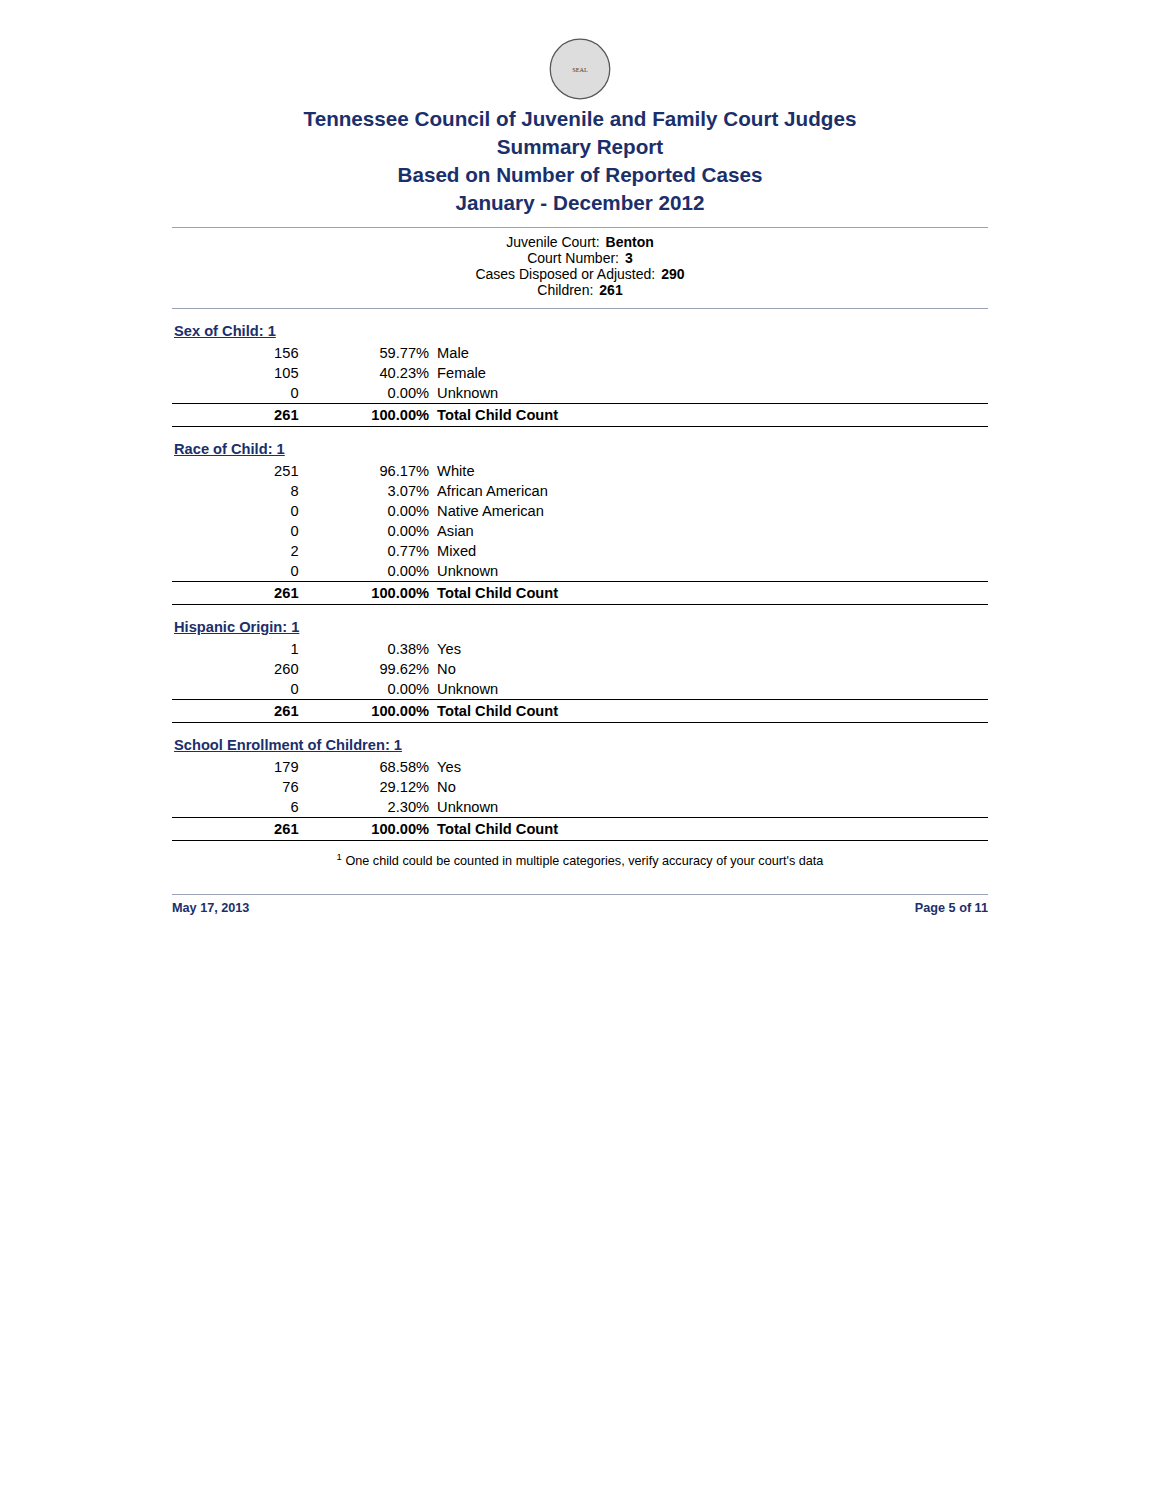Tennessee Council of Juvenile and Family Court Judges
Summary Report
Based on Number of Reported Cases
January - December 2012
Juvenile Court: Benton
Court Number: 3
Cases Disposed or Adjusted: 290
Children: 261
Sex of Child: 1
| 156 | 59.77% | Male |
| 105 | 40.23% | Female |
| 0 | 0.00% | Unknown |
| 261 | 100.00% | Total Child Count |
Race of Child: 1
| 251 | 96.17% | White |
| 8 | 3.07% | African American |
| 0 | 0.00% | Native American |
| 0 | 0.00% | Asian |
| 2 | 0.77% | Mixed |
| 0 | 0.00% | Unknown |
| 261 | 100.00% | Total Child Count |
Hispanic Origin: 1
| 1 | 0.38% | Yes |
| 260 | 99.62% | No |
| 0 | 0.00% | Unknown |
| 261 | 100.00% | Total Child Count |
School Enrollment of Children: 1
| 179 | 68.58% | Yes |
| 76 | 29.12% | No |
| 6 | 2.30% | Unknown |
| 261 | 100.00% | Total Child Count |
1 One child could be counted in multiple categories, verify accuracy of your court's data
May 17, 2013 Page 5 of 11